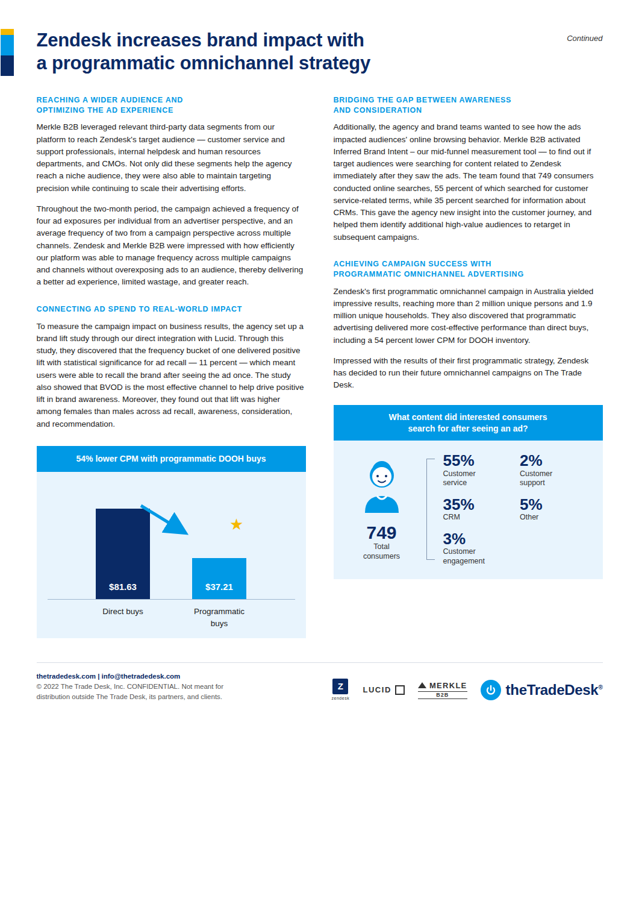Continued
Zendesk increases brand impact with
a programmatic omnichannel strategy
Reaching a wider audience and
optimizing the ad experience
Merkle B2B leveraged relevant third-party data segments from our platform to reach Zendesk's target audience — customer service and support professionals, internal helpdesk and human resources departments, and CMOs. Not only did these segments help the agency reach a niche audience, they were also able to maintain targeting precision while continuing to scale their advertising efforts.
Throughout the two-month period, the campaign achieved a frequency of four ad exposures per individual from an advertiser perspective, and an average frequency of two from a campaign perspective across multiple channels. Zendesk and Merkle B2B were impressed with how efficiently our platform was able to manage frequency across multiple campaigns and channels without overexposing ads to an audience, thereby delivering a better ad experience, limited wastage, and greater reach.
Connecting ad spend to real-world impact
To measure the campaign impact on business results, the agency set up a brand lift study through our direct integration with Lucid. Through this study, they discovered that the frequency bucket of one delivered positive lift with statistical significance for ad recall — 11 percent — which meant users were able to recall the brand after seeing the ad once. The study also showed that BVOD is the most effective channel to help drive positive lift in brand awareness. Moreover, they found out that lift was higher among females than males across ad recall, awareness, consideration, and recommendation.
54% lower CPM with programmatic DOOH buys
★
$81.63
$37.21
Direct buys Programmatic buys
Bridging the gap between awareness
and consideration
Additionally, the agency and brand teams wanted to see how the ads impacted audiences' online browsing behavior. Merkle B2B activated Inferred Brand Intent – our mid-funnel measurement tool — to find out if target audiences were searching for content related to Zendesk immediately after they saw the ads. The team found that 749 consumers conducted online searches, 55 percent of which searched for customer service-related terms, while 35 percent searched for information about CRMs. This gave the agency new insight into the customer journey, and helped them identify additional high-value audiences to retarget in subsequent campaigns.
Achieving campaign success with
programmatic omnichannel advertising
Zendesk's first programmatic omnichannel campaign in Australia yielded impressive results, reaching more than 2 million unique persons and 1.9 million unique households. They also discovered that programmatic advertising delivered more cost-effective performance than direct buys, including a 54 percent lower CPM for DOOH inventory.
Impressed with the results of their first programmatic strategy, Zendesk has decided to run their future omnichannel campaigns on The Trade Desk.
What content did interested consumers
search for after seeing an ad?
749
Total
consumers
55%
Customer
service
2%
Customer
support
35%
CRM
5%
Other
3%
Customer
engagement
thetradedesk.com | info@thetradedesk.com
© 2022 The Trade Desk, Inc. CONFIDENTIAL. Not meant for
distribution outside The Trade Desk, its partners, and clients.
Z
zendesk
LUCID
MERKLE
B2B
theTradeDesk®